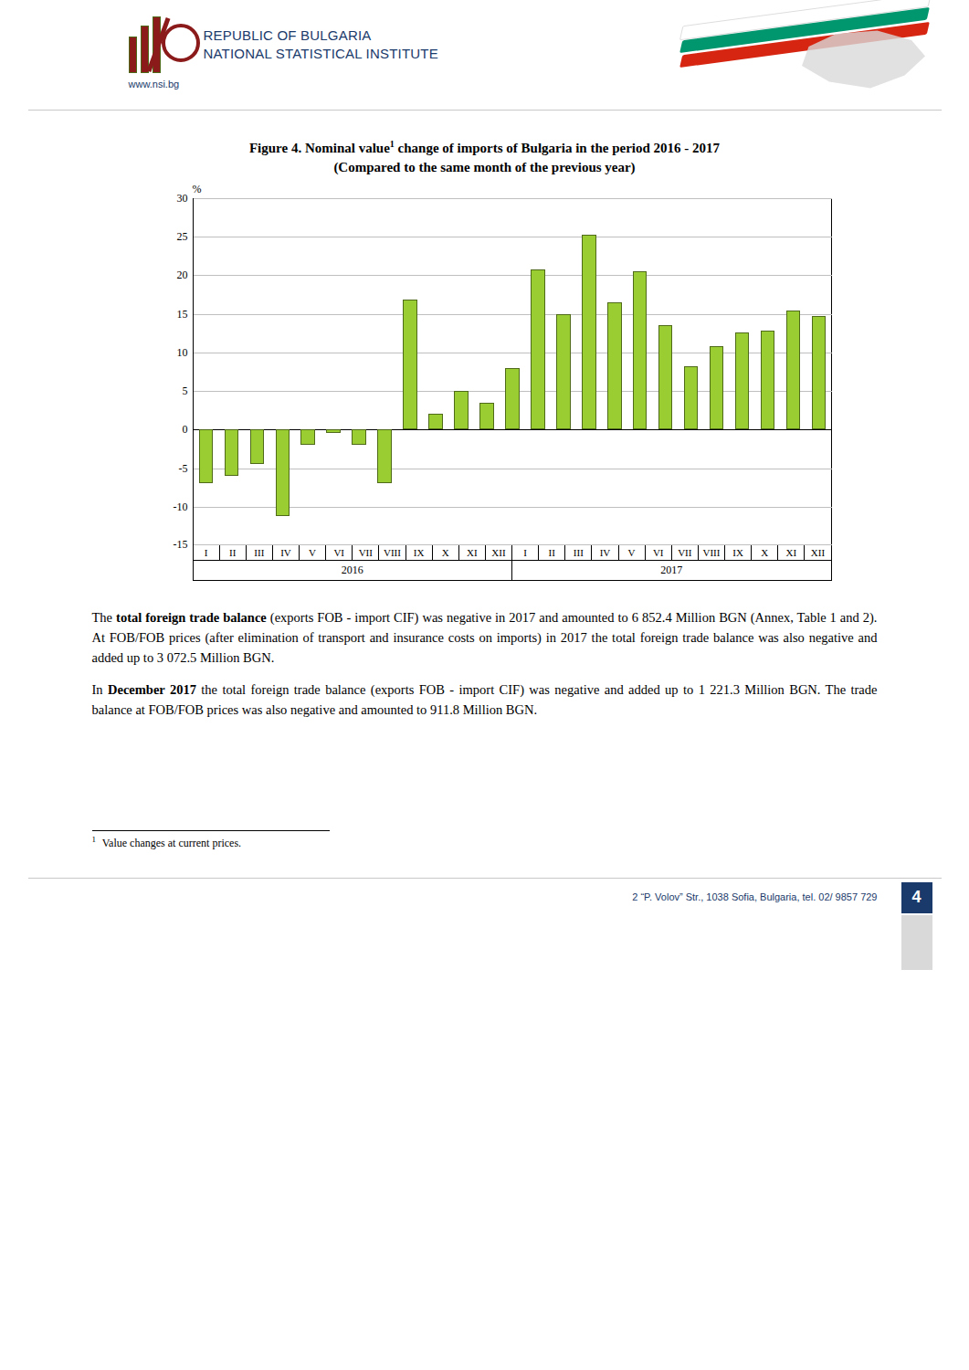REPUBLIC OF BULGARIA
NATIONAL STATISTICAL INSTITUTE
www.nsi.bg
Figure 4. Nominal value1 change of imports of Bulgaria in the period 2016 - 2017
(Compared to the same month of the previous year)
%
30
25
20
15
10
5
0
-5
-10
-15
I
II
III
IV
V
VI
VII
VIII
IX
X
XI
XII
I
II
III
IV
V
VI
VII
VIII
IX
X
XI
XII
2016
2017
The total foreign trade balance (exports FOB - import CIF) was negative in 2017 and amounted to 6 852.4 Million BGN (Annex, Table 1 and 2). At FOB/FOB prices (after elimination of transport and insurance costs on imports) in 2017 the total foreign trade balance was also negative and added up to 3 072.5 Million BGN.
In December 2017 the total foreign trade balance (exports FOB - import CIF) was negative and added up to 1 221.3 Million BGN. The trade balance at FOB/FOB prices was also negative and amounted to 911.8 Million BGN.
1 Value changes at current prices.
2 “P. Volov” Str., 1038 Sofia, Bulgaria, tel. 02/ 9857 729
4